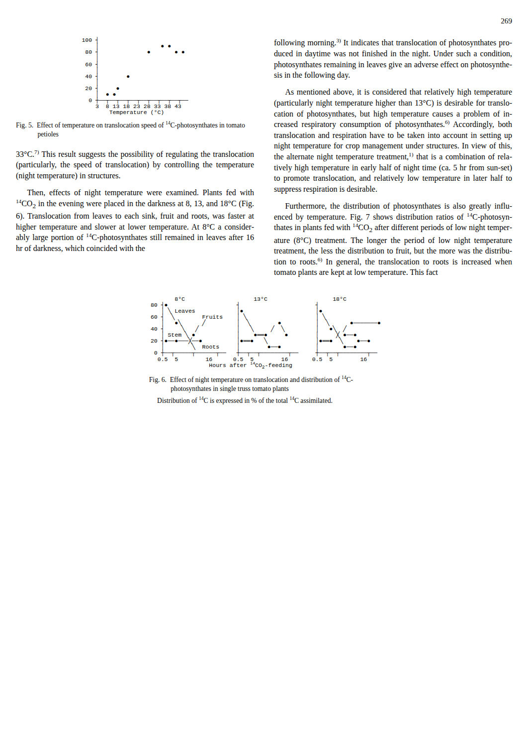269
100 ┤ │ ● ● 80 ┤ ● ● ● │ 60 ┤ │ 40 ┤ ● │ 20 ┤ ● │ ● ● 0 ┼──┬──┬──┬──┬──┬──┬──┬──┬── 3 8 13 18 23 28 33 38 43 Temperature (°C)
Fig. 5. Effect of temperature on translocation speed of 14C-photosynthates in tomato petioles
33°C.7) This result suggests the possibility of regulating the translocation (particularly, the speed of translocation) by controlling the temperature (night temperature) in structures.
Then, effects of night temperature were examined. Plants fed with 14CO2 in the evening were placed in the darkness at 8, 13, and 18°C (Fig. 6). Translocation from leaves to each sink, fruit and roots, was faster at higher temperature and slower at lower temperature. At 8°C a considerably large portion of 14C-photosynthates still remained in leaves after 16 hr of darkness, which coincided with the
following morning.3) It indicates that translocation of photosynthates produced in daytime was not finished in the night. Under such a condition, photosynthates remaining in leaves give an adverse effect on photosynthesis in the following day.
As mentioned above, it is considered that relatively high temperature (particularly night temperature higher than 13°C) is desirable for translocation of photosynthates, but high temperature causes a problem of increased respiratory consumption of photosynthates.6) Accordingly, both translocation and respiration have to be taken into account in setting up night temperature for crop management under structures. In view of this, the alternate night temperature treatment,1) that is a combination of relatively high temperature in early half of night time (ca. 5 hr from sun-set) to promote translocation, and relatively low temperature in later half to suppress respiration is desirable.
Furthermore, the distribution of photosynthates is also greatly influenced by temperature. Fig. 7 shows distribution ratios of 14C-photosynthates in plants fed with 14CO2 after different periods of low night temperature (8°C) treatment. The longer the period of low night temperature treatment, the less the distribution to fruit, but the more was the distribution to roots.6) In general, the translocation to roots is increased when tomato plants are kept at low temperature. This fact
8°C 13°C 18°C 80 ┤● ┤ ┤ │ ╲ Leaves │● │● 60 ┤ ╲ Fruits │ ╲ │ ╲ │ ●╲ ╱ │ ╲ ● │ ╲ ●───────● 40 ┤ ╲ ╱ │ ╲ ╱ ╲ │ ●╲ ╱ │ Stem ╲ ● │ ●══● ● │ ╳ ●──● 20 ┤●──●───╳──● │●══● ╲ │●══● ╲ ●──● │ ╲ Roots │ ●──● │ ●──● 0 ┼──┬─────┬──────┬── ┼──┬──┬────────┬── ┼──┬──┬────────┬── 0.5 5 16 0.5 5 16 0.5 5 16 Hours after 14CO2-feeding
Fig. 6. Effect of night temperature on translocation and distribution of 14C-photosynthates in single truss tomato plants Distribution of 14C is expressed in % of the total 14C assimilated.